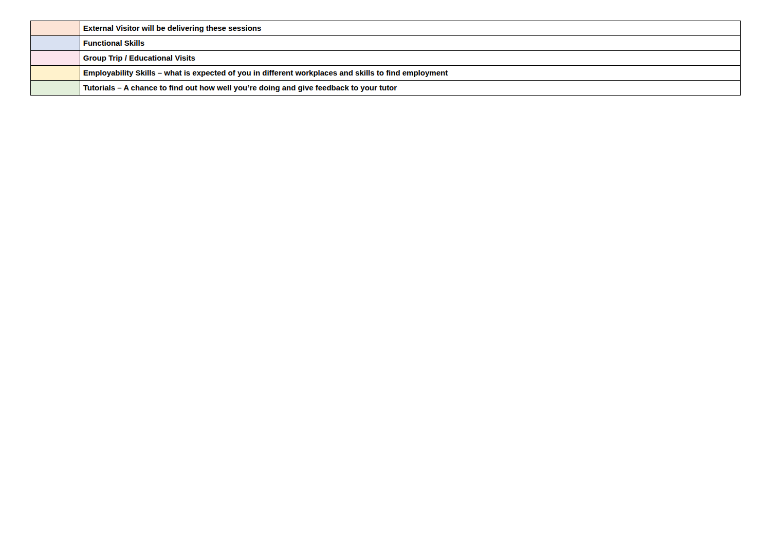| | External Visitor will be delivering these sessions |
| | Functional Skills |
| | Group Trip / Educational Visits |
| | Employability Skills – what is expected of you in different workplaces and skills to find employment |
| | Tutorials – A chance to find out how well you’re doing and give feedback to your tutor |